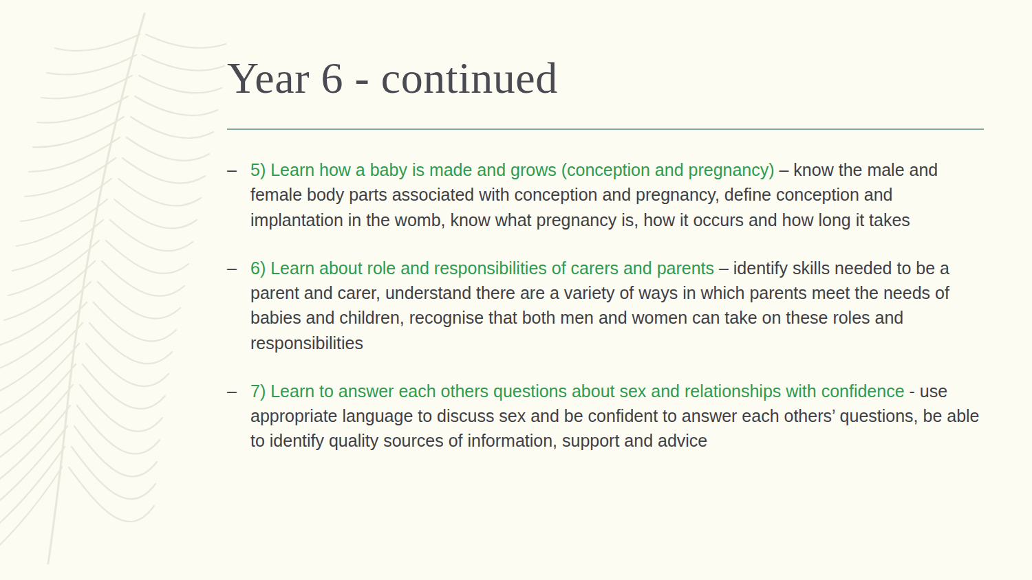Year 6 - continued
5) Learn how a baby is made and grows (conception and pregnancy) – know the male and female body parts associated with conception and pregnancy, define conception and implantation in the womb, know what pregnancy is, how it occurs and how long it takes
6) Learn about role and responsibilities of carers and parents – identify skills needed to be a parent and carer, understand there are a variety of ways in which parents meet the needs of babies and children, recognise that both men and women can take on these roles and responsibilities
7) Learn to answer each others questions about sex and relationships with confidence - use appropriate language to discuss sex and be confident to answer each others’ questions, be able to identify quality sources of information, support and advice